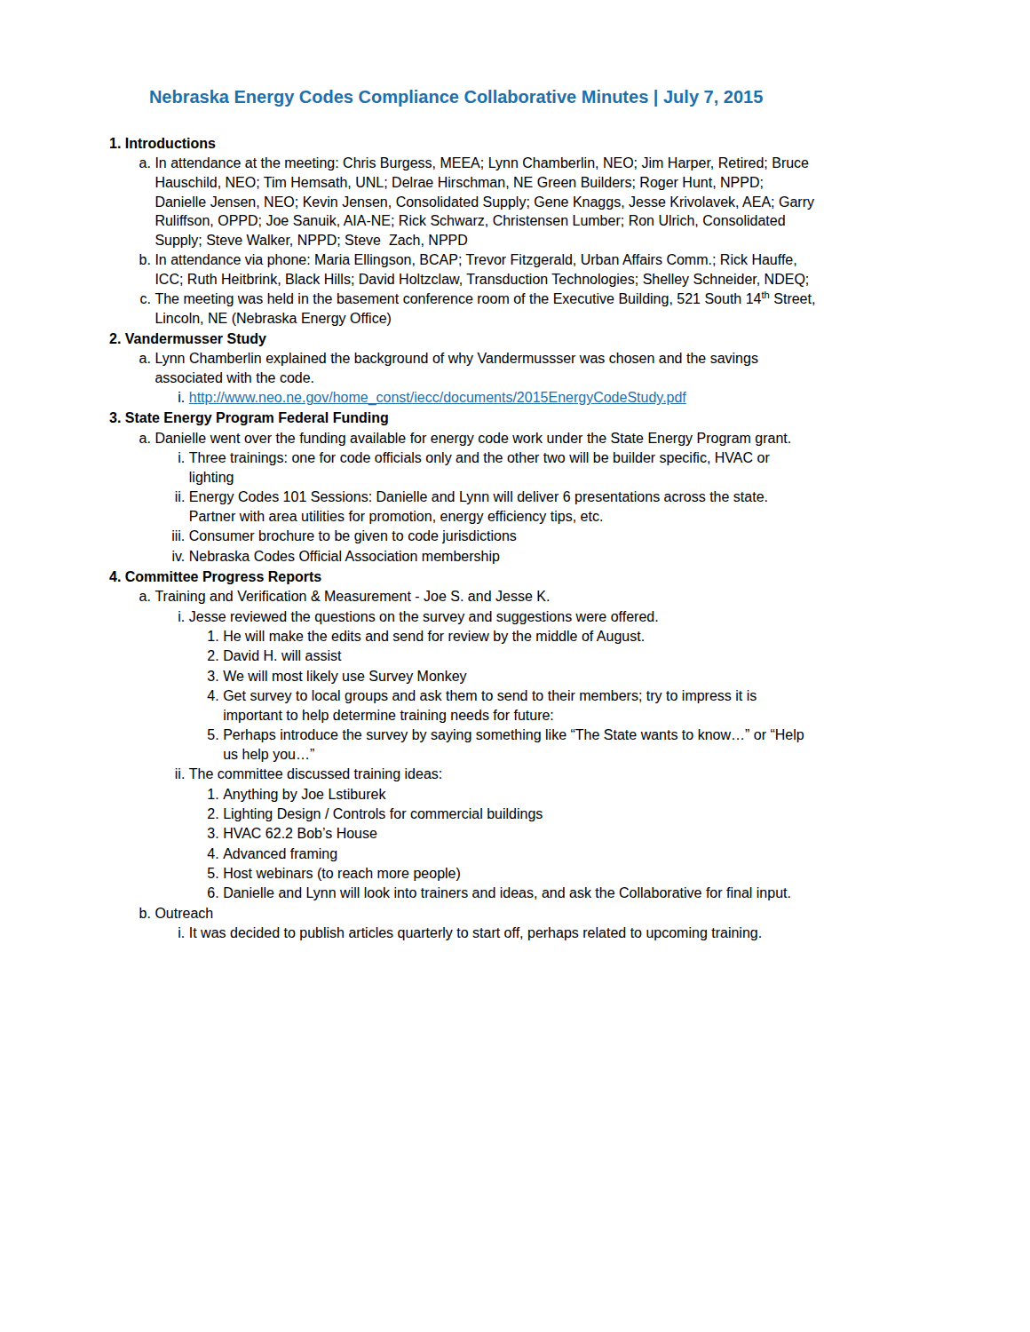Nebraska Energy Codes Compliance Collaborative Minutes | July 7, 2015
Introductions
In attendance at the meeting: Chris Burgess, MEEA; Lynn Chamberlin, NEO; Jim Harper, Retired; Bruce Hauschild, NEO; Tim Hemsath, UNL; Delrae Hirschman, NE Green Builders; Roger Hunt, NPPD; Danielle Jensen, NEO; Kevin Jensen, Consolidated Supply; Gene Knaggs, Jesse Krivolavek, AEA; Garry Ruliffson, OPPD; Joe Sanuik, AIA-NE; Rick Schwarz, Christensen Lumber; Ron Ulrich, Consolidated Supply; Steve Walker, NPPD; Steve Zach, NPPD
In attendance via phone: Maria Ellingson, BCAP; Trevor Fitzgerald, Urban Affairs Comm.; Rick Hauffe, ICC; Ruth Heitbrink, Black Hills; David Holtzclaw, Transduction Technologies; Shelley Schneider, NDEQ;
The meeting was held in the basement conference room of the Executive Building, 521 South 14th Street, Lincoln, NE (Nebraska Energy Office)
Vandermusser Study
Lynn Chamberlin explained the background of why Vandermussser was chosen and the savings associated with the code.
http://www.neo.ne.gov/home_const/iecc/documents/2015EnergyCodeStudy.pdf
State Energy Program Federal Funding
Danielle went over the funding available for energy code work under the State Energy Program grant.
Three trainings: one for code officials only and the other two will be builder specific, HVAC or lighting
Energy Codes 101 Sessions: Danielle and Lynn will deliver 6 presentations across the state. Partner with area utilities for promotion, energy efficiency tips, etc.
Consumer brochure to be given to code jurisdictions
Nebraska Codes Official Association membership
Committee Progress Reports
Training and Verification & Measurement - Joe S. and Jesse K.
Jesse reviewed the questions on the survey and suggestions were offered.
He will make the edits and send for review by the middle of August.
David H. will assist
We will most likely use Survey Monkey
Get survey to local groups and ask them to send to their members; try to impress it is important to help determine training needs for future:
Perhaps introduce the survey by saying something like “The State wants to know…” or “Help us help you…”
The committee discussed training ideas:
Anything by Joe Lstiburek
Lighting Design / Controls for commercial buildings
HVAC 62.2 Bob’s House
Advanced framing
Host webinars (to reach more people)
Danielle and Lynn will look into trainers and ideas, and ask the Collaborative for final input.
Outreach
It was decided to publish articles quarterly to start off, perhaps related to upcoming training.